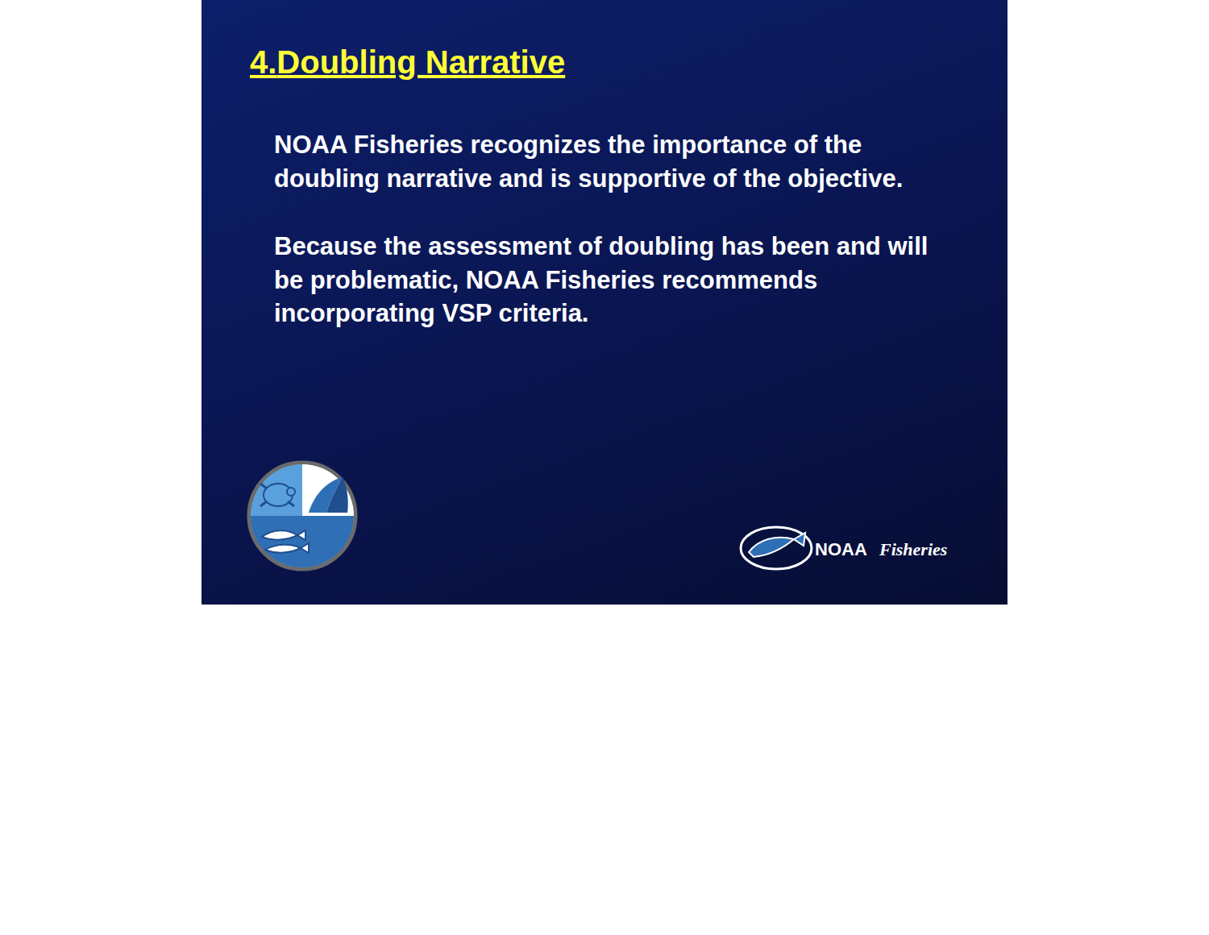4.Doubling Narrative
NOAA Fisheries recognizes the importance of the doubling narrative and is supportive of the objective.
Because the assessment of doubling has been and will be problematic, NOAA Fisheries recommends incorporating VSP criteria.
NOAA Fisheries